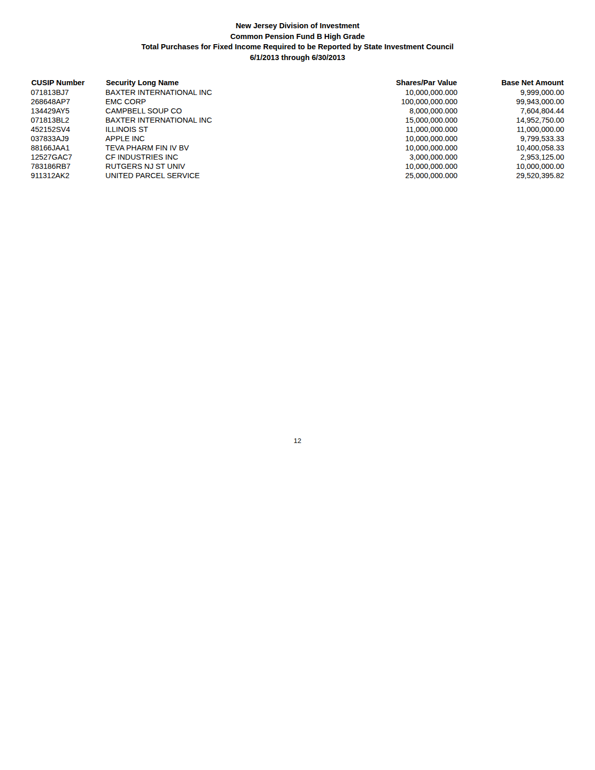New Jersey Division of Investment
Common Pension Fund B High Grade
Total Purchases for Fixed Income Required to be Reported by State Investment Council
6/1/2013 through 6/30/2013
| CUSIP Number | Security Long Name | Shares/Par Value | Base Net Amount |
| --- | --- | --- | --- |
| 071813BJ7 | BAXTER INTERNATIONAL INC | 10,000,000.000 | 9,999,000.00 |
| 268648AP7 | EMC CORP | 100,000,000.000 | 99,943,000.00 |
| 134429AY5 | CAMPBELL SOUP CO | 8,000,000.000 | 7,604,804.44 |
| 071813BL2 | BAXTER INTERNATIONAL INC | 15,000,000.000 | 14,952,750.00 |
| 452152SV4 | ILLINOIS ST | 11,000,000.000 | 11,000,000.00 |
| 037833AJ9 | APPLE INC | 10,000,000.000 | 9,799,533.33 |
| 88166JAA1 | TEVA PHARM FIN IV BV | 10,000,000.000 | 10,400,058.33 |
| 12527GAC7 | CF INDUSTRIES INC | 3,000,000.000 | 2,953,125.00 |
| 783186RB7 | RUTGERS NJ ST UNIV | 10,000,000.000 | 10,000,000.00 |
| 911312AK2 | UNITED PARCEL SERVICE | 25,000,000.000 | 29,520,395.82 |
12